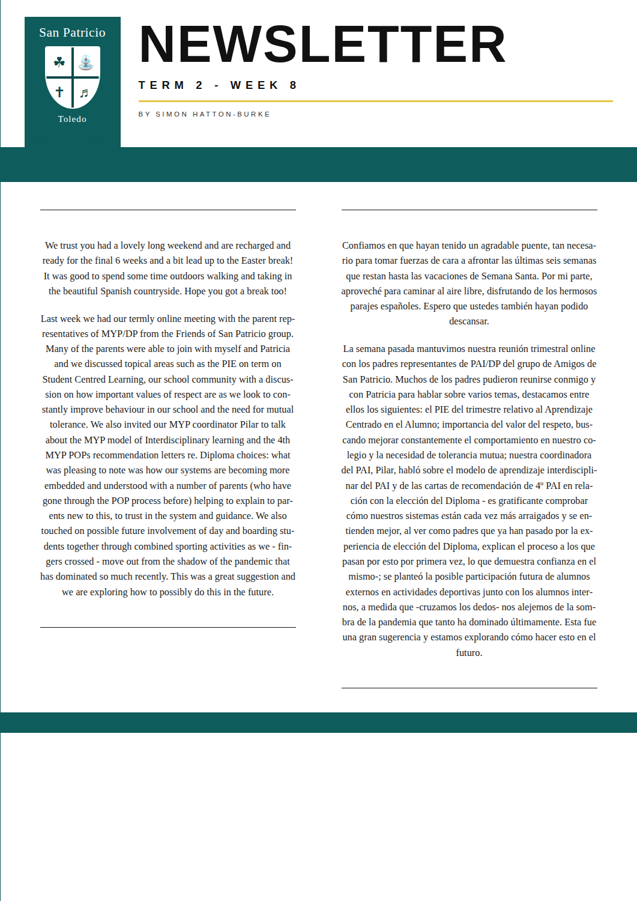San Patricio
☘ ⛲ ✝ ♬
Toledo
Newsletter
Term 2 - Week 8
By Simon Hatton-Burke
We trust you had a lovely long weekend and are recharged and ready for the final 6 weeks and a bit lead up to the Easter break! It was good to spend some time outdoors walking and taking in the beautiful Spanish countryside. Hope you got a break too!
Last week we had our termly online meeting with the parent representatives of MYP/DP from the Friends of San Patricio group. Many of the parents were able to join with myself and Patricia and we discussed topical areas such as the PIE on term on Student Centred Learning, our school community with a discussion on how important values of respect are as we look to constantly improve behaviour in our school and the need for mutual tolerance. We also invited our MYP coordinator Pilar to talk about the MYP model of Interdisciplinary learning and the 4th MYP POPs recommendation letters re. Diploma choices: what was pleasing to note was how our systems are becoming more embedded and understood with a number of parents (who have gone through the POP process before) helping to explain to parents new to this, to trust in the system and guidance. We also touched on possible future involvement of day and boarding students together through combined sporting activities as we - fingers crossed - move out from the shadow of the pandemic that has dominated so much recently. This was a great suggestion and we are exploring how to possibly do this in the future.
Confiamos en que hayan tenido un agradable puente, tan necesario para tomar fuerzas de cara a afrontar las últimas seis semanas que restan hasta las vacaciones de Semana Santa. Por mi parte, aproveché para caminar al aire libre, disfrutando de los hermosos parajes españoles. Espero que ustedes también hayan podido descansar.
La semana pasada mantuvimos nuestra reunión trimestral online con los padres representantes de PAI/DP del grupo de Amigos de San Patricio. Muchos de los padres pudieron reunirse conmigo y con Patricia para hablar sobre varios temas, destacamos entre ellos los siguientes: el PIE del trimestre relativo al Aprendizaje Centrado en el Alumno; importancia del valor del respeto, buscando mejorar constantemente el comportamiento en nuestro colegio y la necesidad de tolerancia mutua; nuestra coordinadora del PAI, Pilar, habló sobre el modelo de aprendizaje interdisciplinar del PAI y de las cartas de recomendación de 4º PAI en relación con la elección del Diploma - es gratificante comprobar cómo nuestros sistemas están cada vez más arraigados y se entienden mejor, al ver como padres que ya han pasado por la experiencia de elección del Diploma, explican el proceso a los que pasan por esto por primera vez, lo que demuestra confianza en el mismo-; se planteó la posible participación futura de alumnos externos en actividades deportivas junto con los alumnos internos, a medida que -cruzamos los dedos- nos alejemos de la sombra de la pandemia que tanto ha dominado últimamente. Esta fue una gran sugerencia y estamos explorando cómo hacer esto en el futuro.